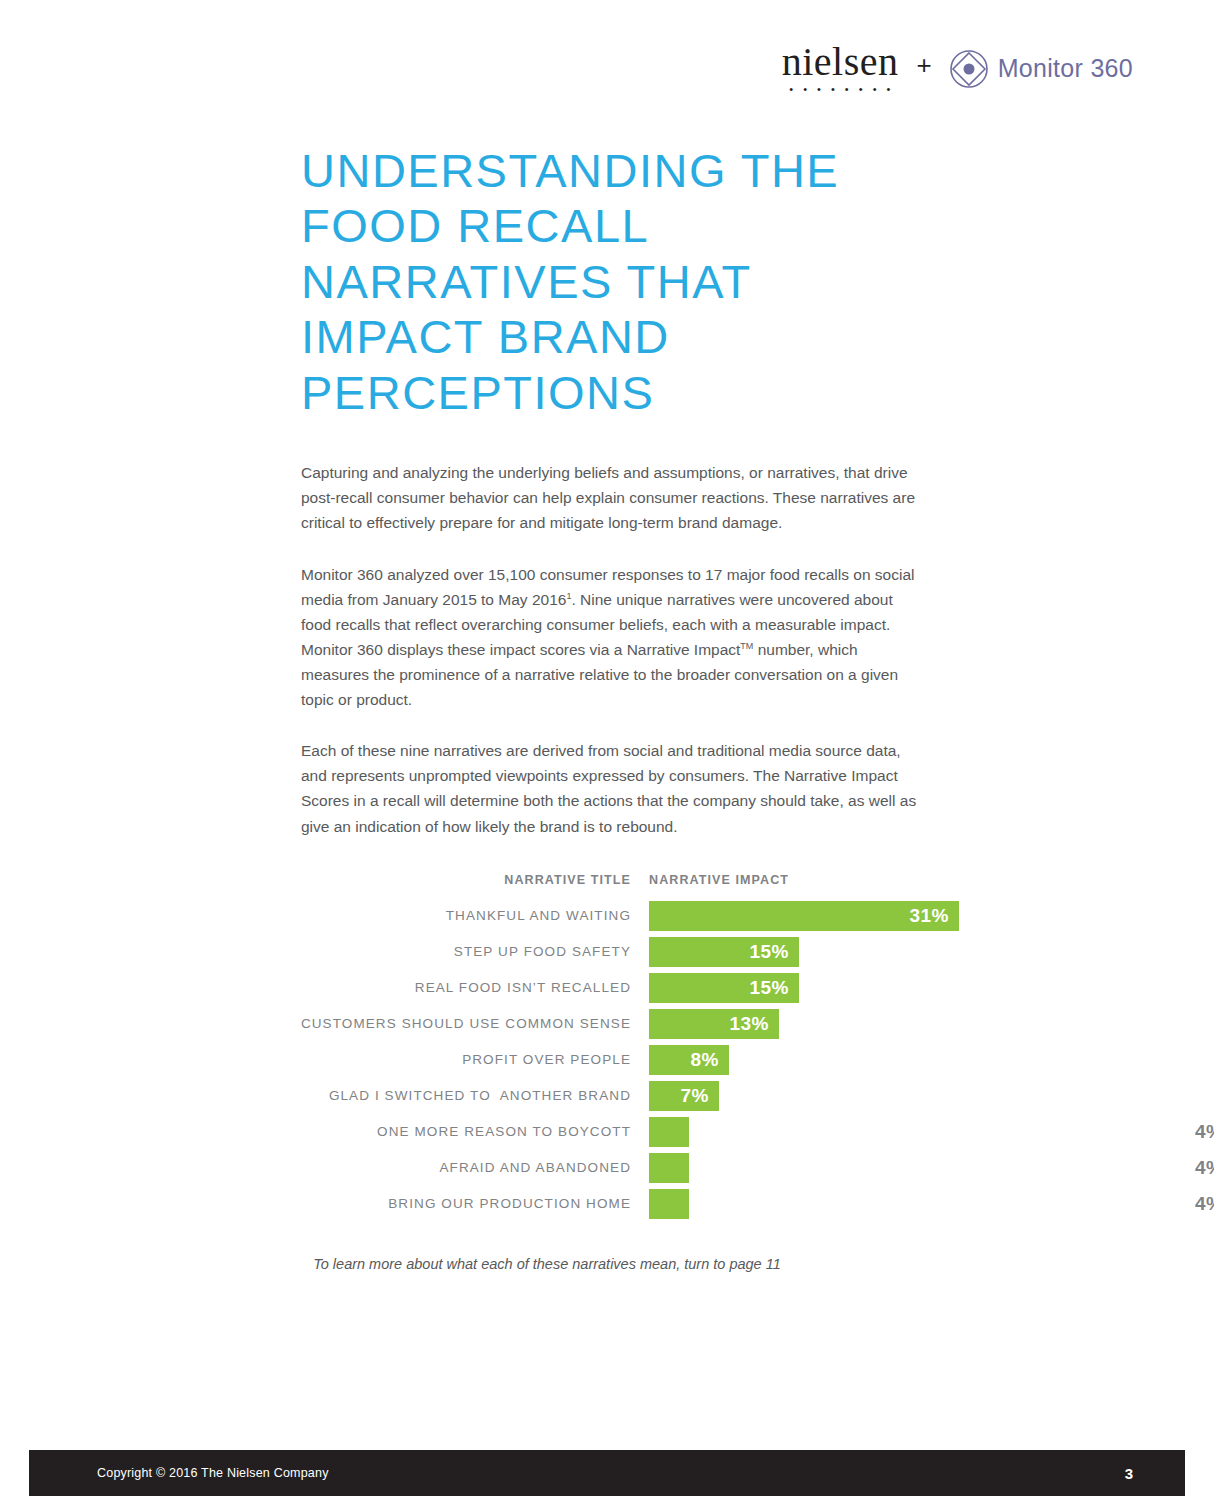nielsen • • • • • • • •
+
Monitor 360
Understanding the Food Recall Narratives That Impact Brand Perceptions
Capturing and analyzing the underlying beliefs and assumptions, or narratives, that drive post-recall consumer behavior can help explain consumer reactions. These narratives are critical to effectively prepare for and mitigate long-term brand damage.
Monitor 360 analyzed over 15,100 consumer responses to 17 major food recalls on social media from January 2015 to May 20161. Nine unique narratives were uncovered about food recalls that reflect overarching consumer beliefs, each with a measurable impact. Monitor 360 displays these impact scores via a Narrative ImpactTM number, which measures the prominence of a narrative relative to the broader conversation on a given topic or product.
Each of these nine narratives are derived from social and traditional media source data, and represents unprompted viewpoints expressed by consumers. The Narrative Impact Scores in a recall will determine both the actions that the company should take, as well as give an indication of how likely the brand is to rebound.
Narrative Title
Narrative Impact
Thankful and Waiting
31%
Step Up Food Safety
15%
Real Food Isn’t Recalled
15%
Customers Should Use Common Sense
13%
Profit Over People
8%
Glad I Switched to Another Brand
7%
One More Reason to Boycott
4%
Afraid and Abandoned
4%
Bring Our Production Home
4%
To learn more about what each of these narratives mean, turn to page 11
Copyright © 2016 The Nielsen Company 3